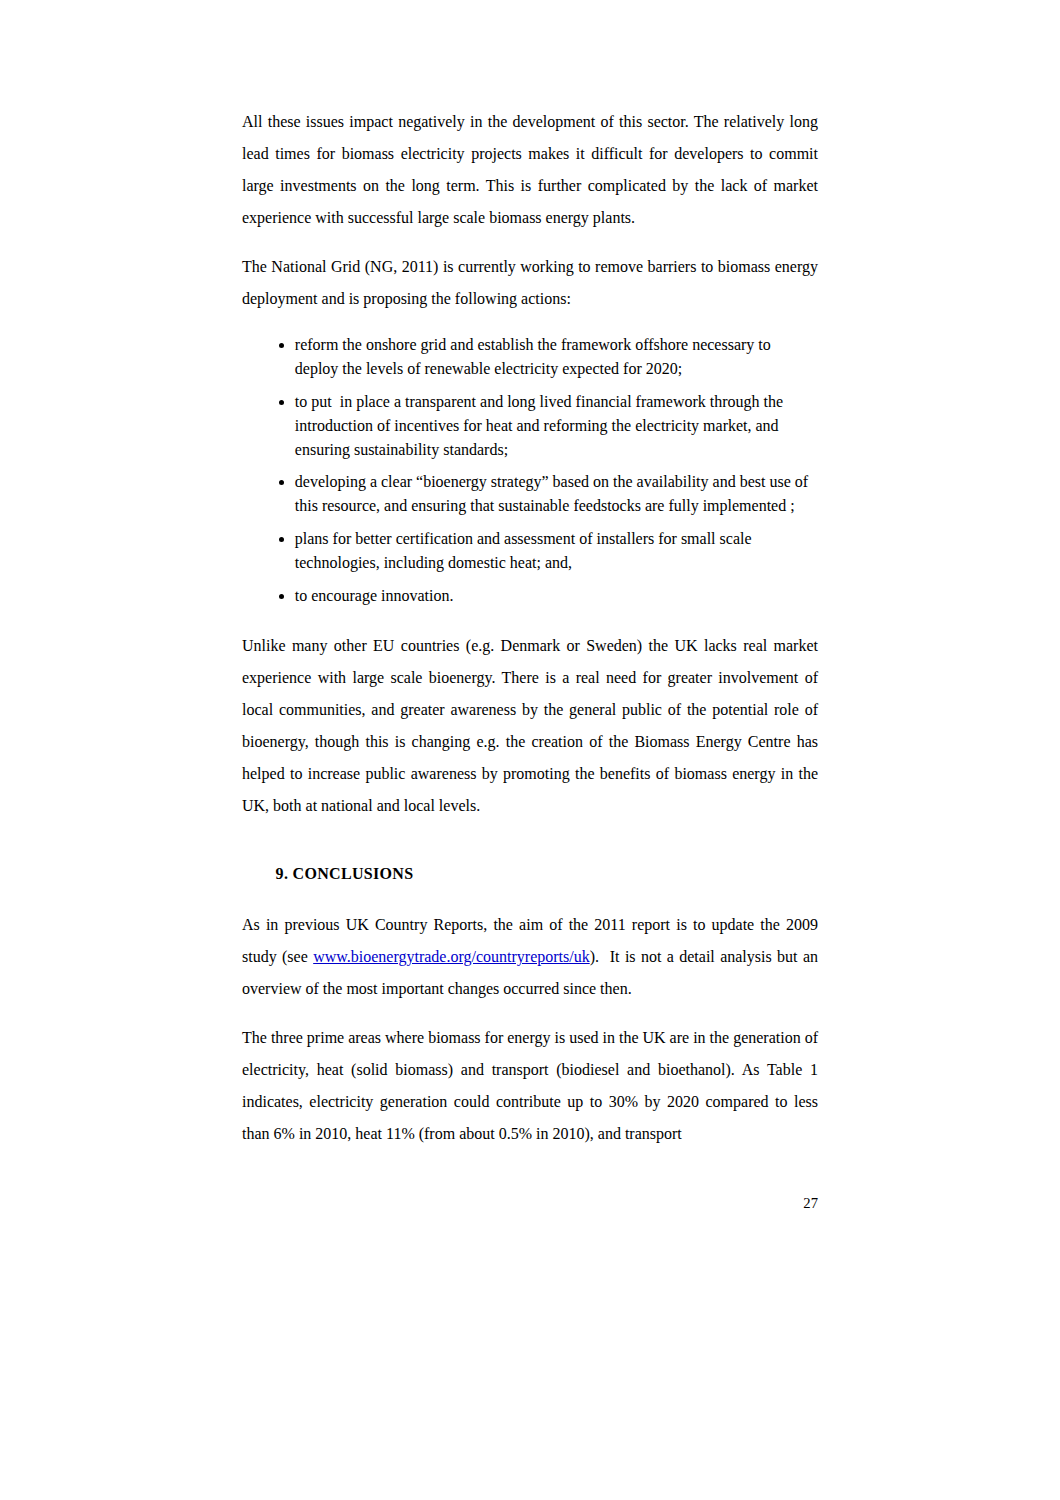All these issues impact negatively in the development of this sector. The relatively long lead times for biomass electricity projects makes it difficult for developers to commit large investments on the long term. This is further complicated by the lack of market experience with successful large scale biomass energy plants.
The National Grid (NG, 2011) is currently working to remove barriers to biomass energy deployment and is proposing the following actions:
reform the onshore grid and establish the framework offshore necessary to deploy the levels of renewable electricity expected for 2020;
to put in place a transparent and long lived financial framework through the introduction of incentives for heat and reforming the electricity market, and ensuring sustainability standards;
developing a clear “bioenergy strategy” based on the availability and best use of this resource, and ensuring that sustainable feedstocks are fully implemented ;
plans for better certification and assessment of installers for small scale technologies, including domestic heat; and,
to encourage innovation.
Unlike many other EU countries (e.g. Denmark or Sweden) the UK lacks real market experience with large scale bioenergy. There is a real need for greater involvement of local communities, and greater awareness by the general public of the potential role of bioenergy, though this is changing e.g. the creation of the Biomass Energy Centre has helped to increase public awareness by promoting the benefits of biomass energy in the UK, both at national and local levels.
9. Conclusions
As in previous UK Country Reports, the aim of the 2011 report is to update the 2009 study (see www.bioenergytrade.org/countryreports/uk). It is not a detail analysis but an overview of the most important changes occurred since then.
The three prime areas where biomass for energy is used in the UK are in the generation of electricity, heat (solid biomass) and transport (biodiesel and bioethanol). As Table 1 indicates, electricity generation could contribute up to 30% by 2020 compared to less than 6% in 2010, heat 11% (from about 0.5% in 2010), and transport
27